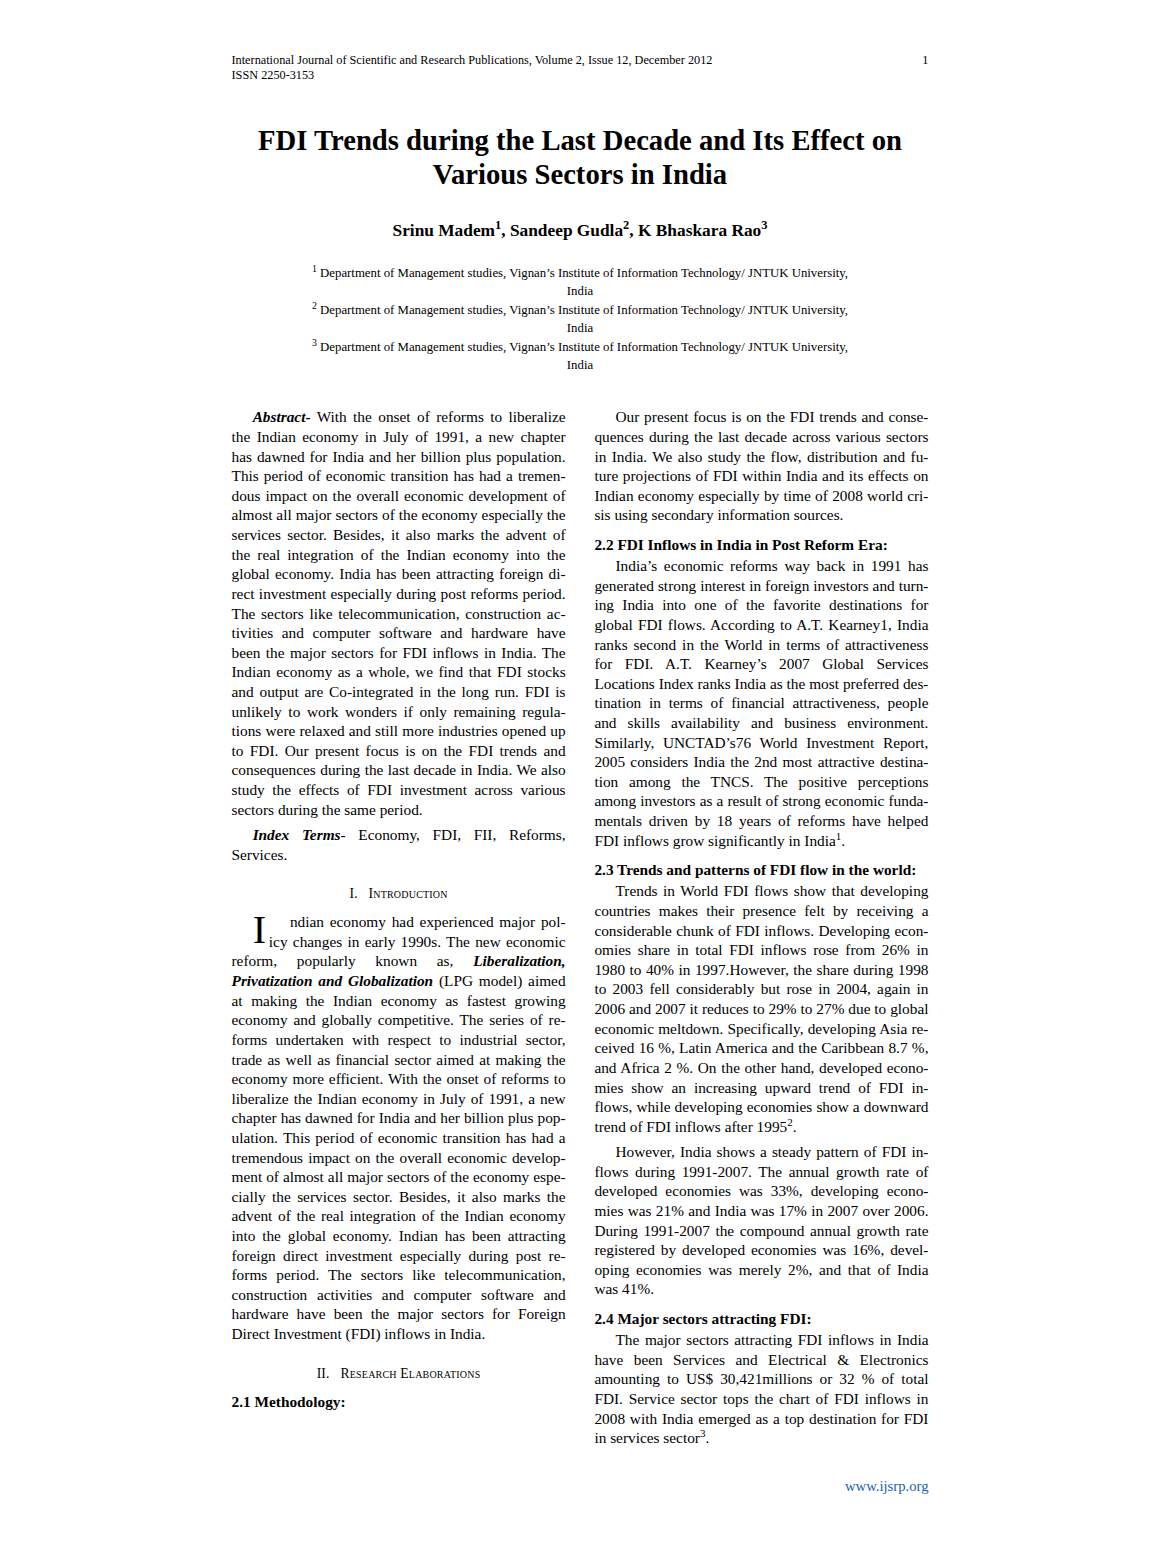International Journal of Scientific and Research Publications, Volume 2, Issue 12, December 2012
ISSN 2250-3153 1
FDI Trends during the Last Decade and Its Effect on Various Sectors in India
Srinu Madem1, Sandeep Gudla2, K Bhaskara Rao3
1 Department of Management studies, Vignan’s Institute of Information Technology/ JNTUK University, India
2 Department of Management studies, Vignan’s Institute of Information Technology/ JNTUK University, India
3 Department of Management studies, Vignan’s Institute of Information Technology/ JNTUK University, India
Abstract- With the onset of reforms to liberalize the Indian economy in July of 1991, a new chapter has dawned for India and her billion plus population. This period of economic transition has had a tremendous impact on the overall economic development of almost all major sectors of the economy especially the services sector. Besides, it also marks the advent of the real integration of the Indian economy into the global economy. India has been attracting foreign direct investment especially during post reforms period. The sectors like telecommunication, construction activities and computer software and hardware have been the major sectors for FDI inflows in India. The Indian economy as a whole, we find that FDI stocks and output are Co-integrated in the long run. FDI is unlikely to work wonders if only remaining regulations were relaxed and still more industries opened up to FDI. Our present focus is on the FDI trends and consequences during the last decade in India. We also study the effects of FDI investment across various sectors during the same period.
Index Terms- Economy, FDI, FII, Reforms, Services.
I. Introduction
Indian economy had experienced major policy changes in early 1990s. The new economic reform, popularly known as, Liberalization, Privatization and Globalization (LPG model) aimed at making the Indian economy as fastest growing economy and globally competitive. The series of reforms undertaken with respect to industrial sector, trade as well as financial sector aimed at making the economy more efficient. With the onset of reforms to liberalize the Indian economy in July of 1991, a new chapter has dawned for India and her billion plus population. This period of economic transition has had a tremendous impact on the overall economic development of almost all major sectors of the economy especially the services sector. Besides, it also marks the advent of the real integration of the Indian economy into the global economy. Indian has been attracting foreign direct investment especially during post reforms period. The sectors like telecommunication, construction activities and computer software and hardware have been the major sectors for Foreign Direct Investment (FDI) inflows in India.
II. Research Elaborations
2.1 Methodology:
Our present focus is on the FDI trends and consequences during the last decade across various sectors in India. We also study the flow, distribution and future projections of FDI within India and its effects on Indian economy especially by time of 2008 world crisis using secondary information sources.
2.2 FDI Inflows in India in Post Reform Era:
India’s economic reforms way back in 1991 has generated strong interest in foreign investors and turning India into one of the favorite destinations for global FDI flows. According to A.T. Kearney1, India ranks second in the World in terms of attractiveness for FDI. A.T. Kearney’s 2007 Global Services Locations Index ranks India as the most preferred destination in terms of financial attractiveness, people and skills availability and business environment. Similarly, UNCTAD’s76 World Investment Report, 2005 considers India the 2nd most attractive destination among the TNCS. The positive perceptions among investors as a result of strong economic fundamentals driven by 18 years of reforms have helped FDI inflows grow significantly in India1.
2.3 Trends and patterns of FDI flow in the world:
Trends in World FDI flows show that developing countries makes their presence felt by receiving a considerable chunk of FDI inflows. Developing economies share in total FDI inflows rose from 26% in 1980 to 40% in 1997.However, the share during 1998 to 2003 fell considerably but rose in 2004, again in 2006 and 2007 it reduces to 29% to 27% due to global economic meltdown. Specifically, developing Asia received 16 %, Latin America and the Caribbean 8.7 %, and Africa 2 %. On the other hand, developed economies show an increasing upward trend of FDI inflows, while developing economies show a downward trend of FDI inflows after 19952.
However, India shows a steady pattern of FDI inflows during 1991-2007. The annual growth rate of developed economies was 33%, developing economies was 21% and India was 17% in 2007 over 2006. During 1991-2007 the compound annual growth rate registered by developed economies was 16%, developing economies was merely 2%, and that of India was 41%.
2.4 Major sectors attracting FDI:
The major sectors attracting FDI inflows in India have been Services and Electrical & Electronics amounting to US$ 30,421millions or 32 % of total FDI. Service sector tops the chart of FDI inflows in 2008 with India emerged as a top destination for FDI in services sector3.
www.ijsrp.org